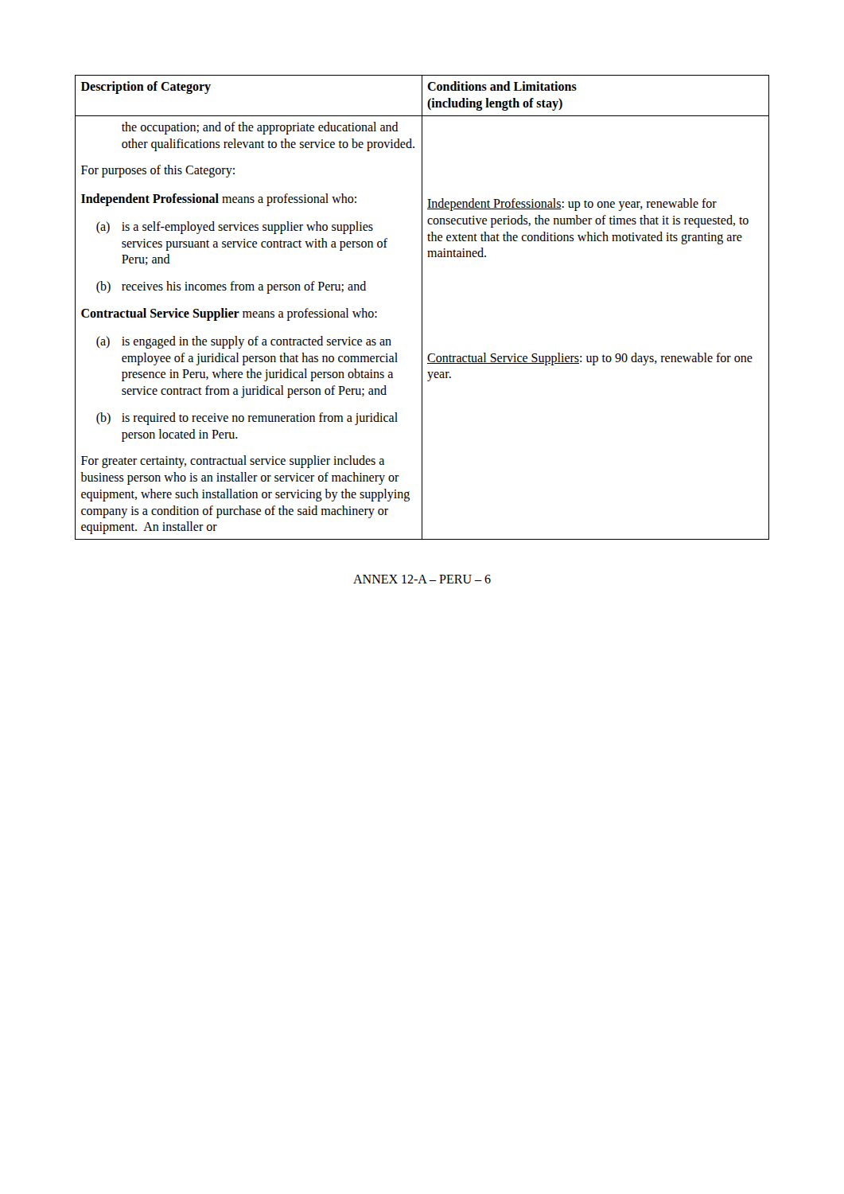| Description of Category | Conditions and Limitations (including length of stay) |
| --- | --- |
| the occupation; and of the appropriate educational and other qualifications relevant to the service to be provided. For purposes of this Category: Independent Professional means a professional who: (a) is a self-employed services supplier who supplies services pursuant a service contract with a person of Peru; and (b) receives his incomes from a person of Peru; and Contractual Service Supplier means a professional who: (a) is engaged in the supply of a contracted service as an employee of a juridical person that has no commercial presence in Peru, where the juridical person obtains a service contract from a juridical person of Peru; and (b) is required to receive no remuneration from a juridical person located in Peru. For greater certainty, contractual service supplier includes a business person who is an installer or servicer of machinery or equipment, where such installation or servicing by the supplying company is a condition of purchase of the said machinery or equipment. An installer or | Independent Professionals : up to one year, renewable for consecutive periods, the number of times that it is requested, to the extent that the conditions which motivated its granting are maintained. Contractual Service Suppliers : up to 90 days, renewable for one year. |
ANNEX 12-A – PERU – 6